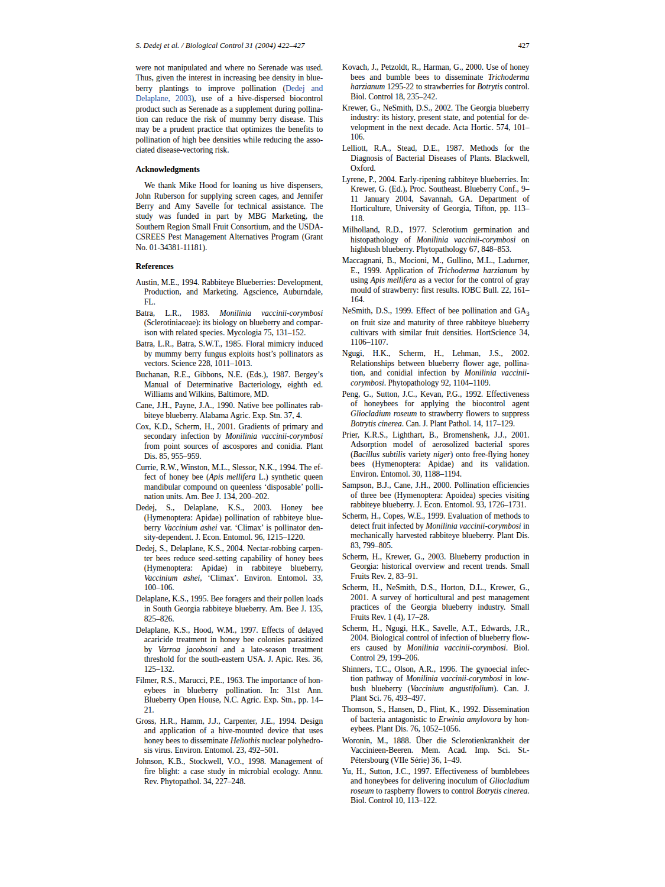S. Dedej et al. / Biological Control 31 (2004) 422–427 427
were not manipulated and where no Serenade was used. Thus, given the interest in increasing bee density in blueberry plantings to improve pollination (Dedej and Delaplane, 2003), use of a hive-dispersed biocontrol product such as Serenade as a supplement during pollination can reduce the risk of mummy berry disease. This may be a prudent practice that optimizes the benefits to pollination of high bee densities while reducing the associated disease-vectoring risk.
Acknowledgments
We thank Mike Hood for loaning us hive dispensers, John Ruberson for supplying screen cages, and Jennifer Berry and Amy Savelle for technical assistance. The study was funded in part by MBG Marketing, the Southern Region Small Fruit Consortium, and the USDA-CSREES Pest Management Alternatives Program (Grant No. 01-34381-11181).
References
Austin, M.E., 1994. Rabbiteye Blueberries: Development, Production, and Marketing. Agscience, Auburndale, FL.
Batra, L.R., 1983. Monilinia vaccinii-corymbosi (Sclerotiniaceae): its biology on blueberry and comparison with related species. Mycologia 75, 131–152.
Batra, L.R., Batra, S.W.T., 1985. Floral mimicry induced by mummy berry fungus exploits host’s pollinators as vectors. Science 228, 1011–1013.
Buchanan, R.E., Gibbons, N.E. (Eds.), 1987. Bergey’s Manual of Determinative Bacteriology, eighth ed. Williams and Wilkins, Baltimore, MD.
Cane, J.H., Payne, J.A., 1990. Native bee pollinates rabbiteye blueberry. Alabama Agric. Exp. Stn. 37, 4.
Cox, K.D., Scherm, H., 2001. Gradients of primary and secondary infection by Monilinia vaccinii-corymbosi from point sources of ascospores and conidia. Plant Dis. 85, 955–959.
Currie, R.W., Winston, M.L., Slessor, N.K., 1994. The effect of honey bee (Apis mellifera L.) synthetic queen mandibular compound on queenless ‘disposable’ pollination units. Am. Bee J. 134, 200–202.
Dedej, S., Delaplane, K.S., 2003. Honey bee (Hymenoptera: Apidae) pollination of rabbiteye blueberry Vaccinium ashei var. ‘Climax’ is pollinator density-dependent. J. Econ. Entomol. 96, 1215–1220.
Dedej, S., Delaplane, K.S., 2004. Nectar-robbing carpenter bees reduce seed-setting capability of honey bees (Hymenoptera: Apidae) in rabbiteye blueberry, Vaccinium ashei, ‘Climax’. Environ. Entomol. 33, 100–106.
Delaplane, K.S., 1995. Bee foragers and their pollen loads in South Georgia rabbiteye blueberry. Am. Bee J. 135, 825–826.
Delaplane, K.S., Hood, W.M., 1997. Effects of delayed acaricide treatment in honey bee colonies parasitized by Varroa jacobsoni and a late-season treatment threshold for the south-eastern USA. J. Apic. Res. 36, 125–132.
Filmer, R.S., Marucci, P.E., 1963. The importance of honeybees in blueberry pollination. In: 31st Ann. Blueberry Open House, N.C. Agric. Exp. Stn., pp. 14–21.
Gross, H.R., Hamm, J.J., Carpenter, J.E., 1994. Design and application of a hive-mounted device that uses honey bees to disseminate Heliothis nuclear polyhedrosis virus. Environ. Entomol. 23, 492–501.
Johnson, K.B., Stockwell, V.O., 1998. Management of fire blight: a case study in microbial ecology. Annu. Rev. Phytopathol. 34, 227–248.
Kovach, J., Petzoldt, R., Harman, G., 2000. Use of honey bees and bumble bees to disseminate Trichoderma harzianum 1295-22 to strawberries for Botrytis control. Biol. Control 18, 235–242.
Krewer, G., NeSmith, D.S., 2002. The Georgia blueberry industry: its history, present state, and potential for development in the next decade. Acta Hortic. 574, 101–106.
Lelliott, R.A., Stead, D.E., 1987. Methods for the Diagnosis of Bacterial Diseases of Plants. Blackwell, Oxford.
Lyrene, P., 2004. Early-ripening rabbiteye blueberries. In: Krewer, G. (Ed.), Proc. Southeast. Blueberry Conf., 9–11 January 2004, Savannah, GA. Department of Horticulture, University of Georgia, Tifton, pp. 113–118.
Milholland, R.D., 1977. Sclerotium germination and histopathology of Monilinia vaccinii-corymbosi on highbush blueberry. Phytopathology 67, 848–853.
Maccagnani, B., Mocioni, M., Gullino, M.L., Ladurner, E., 1999. Application of Trichoderma harzianum by using Apis mellifera as a vector for the control of gray mould of strawberry: first results. IOBC Bull. 22, 161–164.
NeSmith, D.S., 1999. Effect of bee pollination and GA3 on fruit size and maturity of three rabbiteye blueberry cultivars with similar fruit densities. HortScience 34, 1106–1107.
Ngugi, H.K., Scherm, H., Lehman, J.S., 2002. Relationships between blueberry flower age, pollination, and conidial infection by Monilinia vaccinii-corymbosi. Phytopathology 92, 1104–1109.
Peng, G., Sutton, J.C., Kevan, P.G., 1992. Effectiveness of honeybees for applying the biocontrol agent Gliocladium roseum to strawberry flowers to suppress Botrytis cinerea. Can. J. Plant Pathol. 14, 117–129.
Prier, K.R.S., Lighthart, B., Bromenshenk, J.J., 2001. Adsorption model of aerosolized bacterial spores (Bacillus subtilis variety niger) onto free-flying honey bees (Hymenoptera: Apidae) and its validation. Environ. Entomol. 30, 1188–1194.
Sampson, B.J., Cane, J.H., 2000. Pollination efficiencies of three bee (Hymenoptera: Apoidea) species visiting rabbiteye blueberry. J. Econ. Entomol. 93, 1726–1731.
Scherm, H., Copes, W.E., 1999. Evaluation of methods to detect fruit infected by Monilinia vaccinii-corymbosi in mechanically harvested rabbiteye blueberry. Plant Dis. 83, 799–805.
Scherm, H., Krewer, G., 2003. Blueberry production in Georgia: historical overview and recent trends. Small Fruits Rev. 2, 83–91.
Scherm, H., NeSmith, D.S., Horton, D.L., Krewer, G., 2001. A survey of horticultural and pest management practices of the Georgia blueberry industry. Small Fruits Rev. 1 (4), 17–28.
Scherm, H., Ngugi, H.K., Savelle, A.T., Edwards, J.R., 2004. Biological control of infection of blueberry flowers caused by Monilinia vaccinii-corymbosi. Biol. Control 29, 199–206.
Shinners, T.C., Olson, A.R., 1996. The gynoecial infection pathway of Monilinia vaccinii-corymbosi in lowbush blueberry (Vaccinium angustifolium). Can. J. Plant Sci. 76, 493–497.
Thomson, S., Hansen, D., Flint, K., 1992. Dissemination of bacteria antagonistic to Erwinia amylovora by honeybees. Plant Dis. 76, 1052–1056.
Woronin, M., 1888. Über die Sclerotienkrankheit der Vaccinieen-Beeren. Mem. Acad. Imp. Sci. St.-Pétersbourg (VIIe Série) 36, 1–49.
Yu, H., Sutton, J.C., 1997. Effectiveness of bumblebees and honeybees for delivering inoculum of Gliocladium roseum to raspberry flowers to control Botrytis cinerea. Biol. Control 10, 113–122.